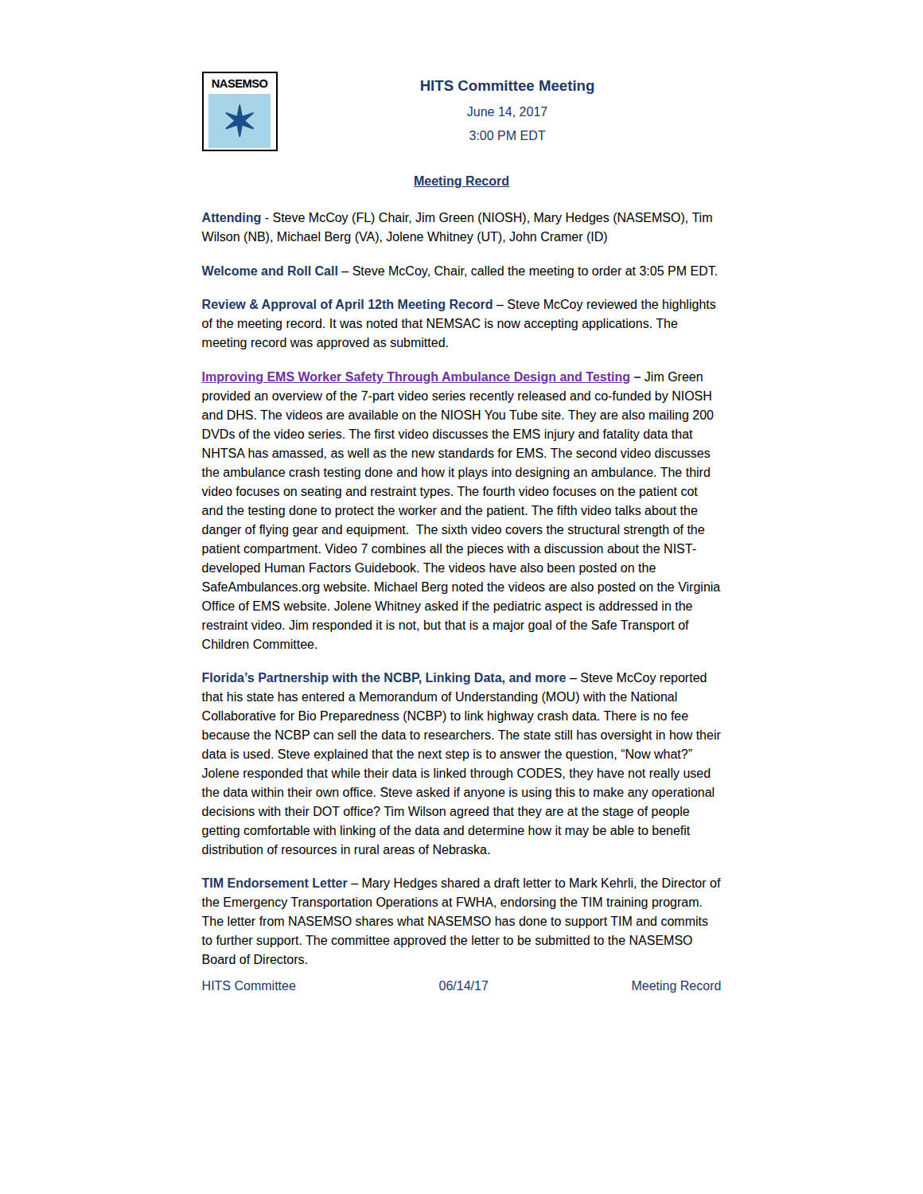NASEMSO
✶
HITS Committee Meeting
June 14, 2017
3:00 PM EDT
Meeting Record
Attending - Steve McCoy (FL) Chair, Jim Green (NIOSH), Mary Hedges (NASEMSO), Tim Wilson (NB), Michael Berg (VA), Jolene Whitney (UT), John Cramer (ID)
Welcome and Roll Call – Steve McCoy, Chair, called the meeting to order at 3:05 PM EDT.
Review & Approval of April 12th Meeting Record – Steve McCoy reviewed the highlights of the meeting record. It was noted that NEMSAC is now accepting applications. The meeting record was approved as submitted.
Improving EMS Worker Safety Through Ambulance Design and Testing – Jim Green provided an overview of the 7-part video series recently released and co-funded by NIOSH and DHS. The videos are available on the NIOSH You Tube site. They are also mailing 200 DVDs of the video series. The first video discusses the EMS injury and fatality data that NHTSA has amassed, as well as the new standards for EMS. The second video discusses the ambulance crash testing done and how it plays into designing an ambulance. The third video focuses on seating and restraint types. The fourth video focuses on the patient cot and the testing done to protect the worker and the patient. The fifth video talks about the danger of flying gear and equipment. The sixth video covers the structural strength of the patient compartment. Video 7 combines all the pieces with a discussion about the NIST-developed Human Factors Guidebook. The videos have also been posted on the SafeAmbulances.org website. Michael Berg noted the videos are also posted on the Virginia Office of EMS website. Jolene Whitney asked if the pediatric aspect is addressed in the restraint video. Jim responded it is not, but that is a major goal of the Safe Transport of Children Committee.
Florida’s Partnership with the NCBP, Linking Data, and more – Steve McCoy reported that his state has entered a Memorandum of Understanding (MOU) with the National Collaborative for Bio Preparedness (NCBP) to link highway crash data. There is no fee because the NCBP can sell the data to researchers. The state still has oversight in how their data is used. Steve explained that the next step is to answer the question, “Now what?” Jolene responded that while their data is linked through CODES, they have not really used the data within their own office. Steve asked if anyone is using this to make any operational decisions with their DOT office? Tim Wilson agreed that they are at the stage of people getting comfortable with linking of the data and determine how it may be able to benefit distribution of resources in rural areas of Nebraska.
TIM Endorsement Letter – Mary Hedges shared a draft letter to Mark Kehrli, the Director of the Emergency Transportation Operations at FWHA, endorsing the TIM training program. The letter from NASEMSO shares what NASEMSO has done to support TIM and commits to further support. The committee approved the letter to be submitted to the NASEMSO Board of Directors.
HITS Committee 06/14/17 Meeting Record